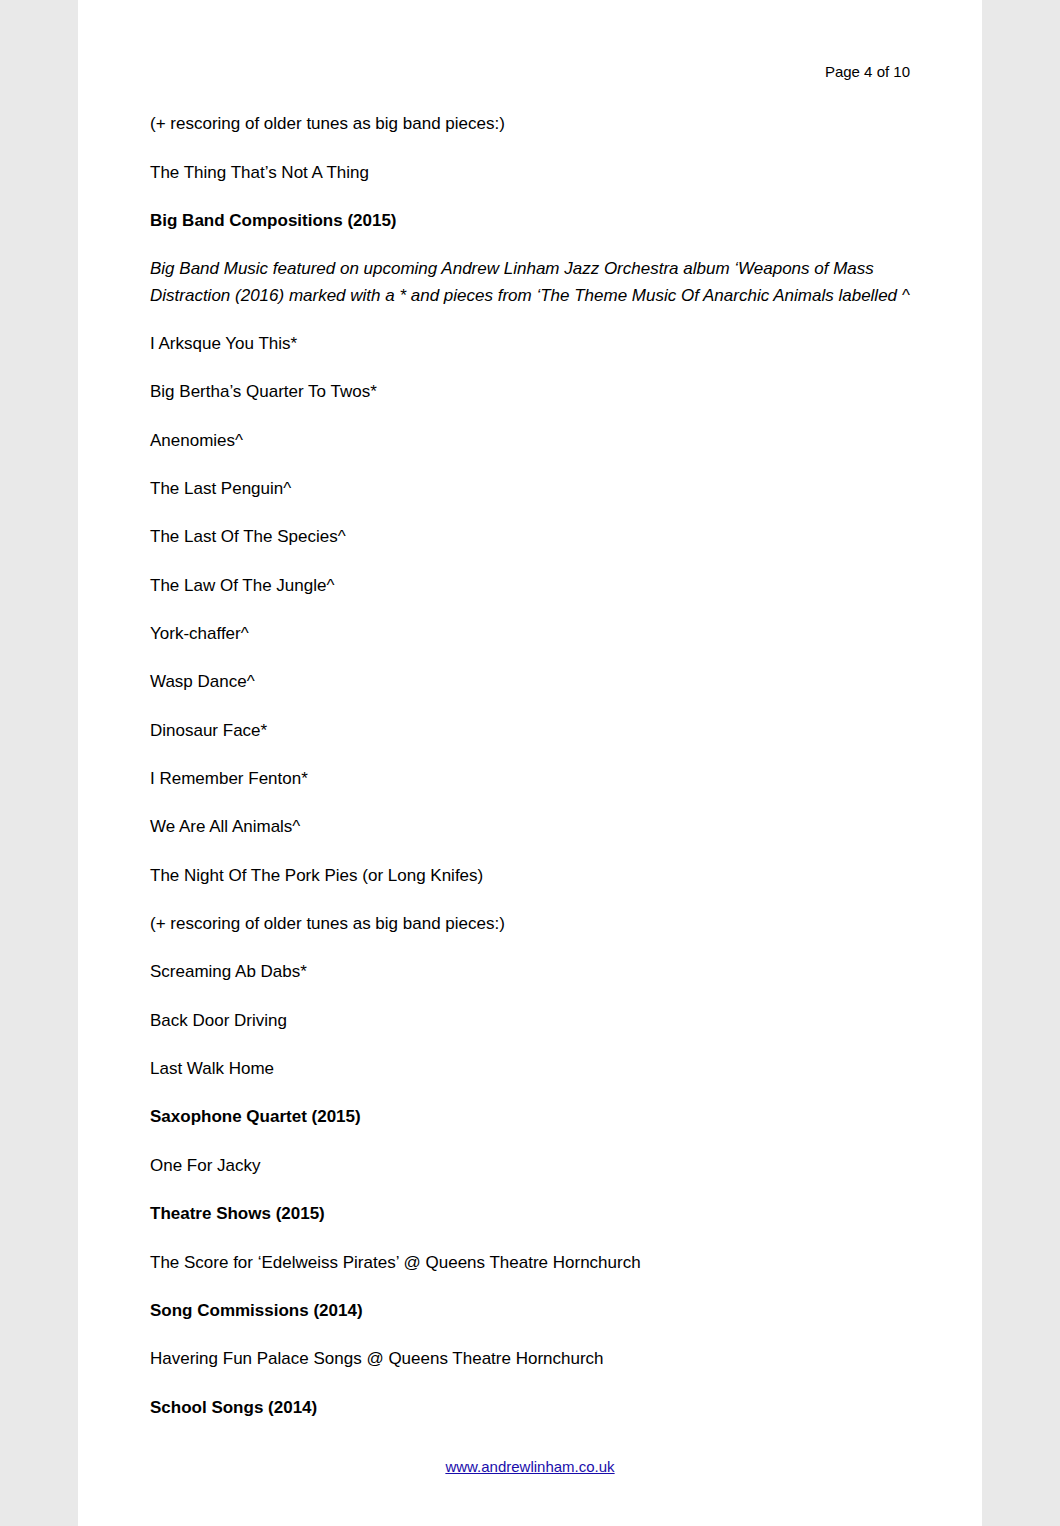Page 4 of 10
(+ rescoring of older tunes as big band pieces:)
The Thing That’s Not A Thing
Big Band Compositions (2015)
Big Band Music featured on upcoming Andrew Linham Jazz Orchestra album ‘Weapons of Mass Distraction (2016) marked with a * and pieces from ‘The Theme Music Of Anarchic Animals labelled ^
I Arksque You This*
Big Bertha’s Quarter To Twos*
Anenomies^
The Last Penguin^
The Last Of The Species^
The Law Of The Jungle^
York-chaffer^
Wasp Dance^
Dinosaur Face*
I Remember Fenton*
We Are All Animals^
The Night Of The Pork Pies (or Long Knifes)
(+ rescoring of older tunes as big band pieces:)
Screaming Ab Dabs*
Back Door Driving
Last Walk Home
Saxophone Quartet (2015)
One For Jacky
Theatre Shows (2015)
The Score for ‘Edelweiss Pirates’ @ Queens Theatre Hornchurch
Song Commissions (2014)
Havering Fun Palace Songs @ Queens Theatre Hornchurch
School Songs (2014)
www.andrewlinham.co.uk